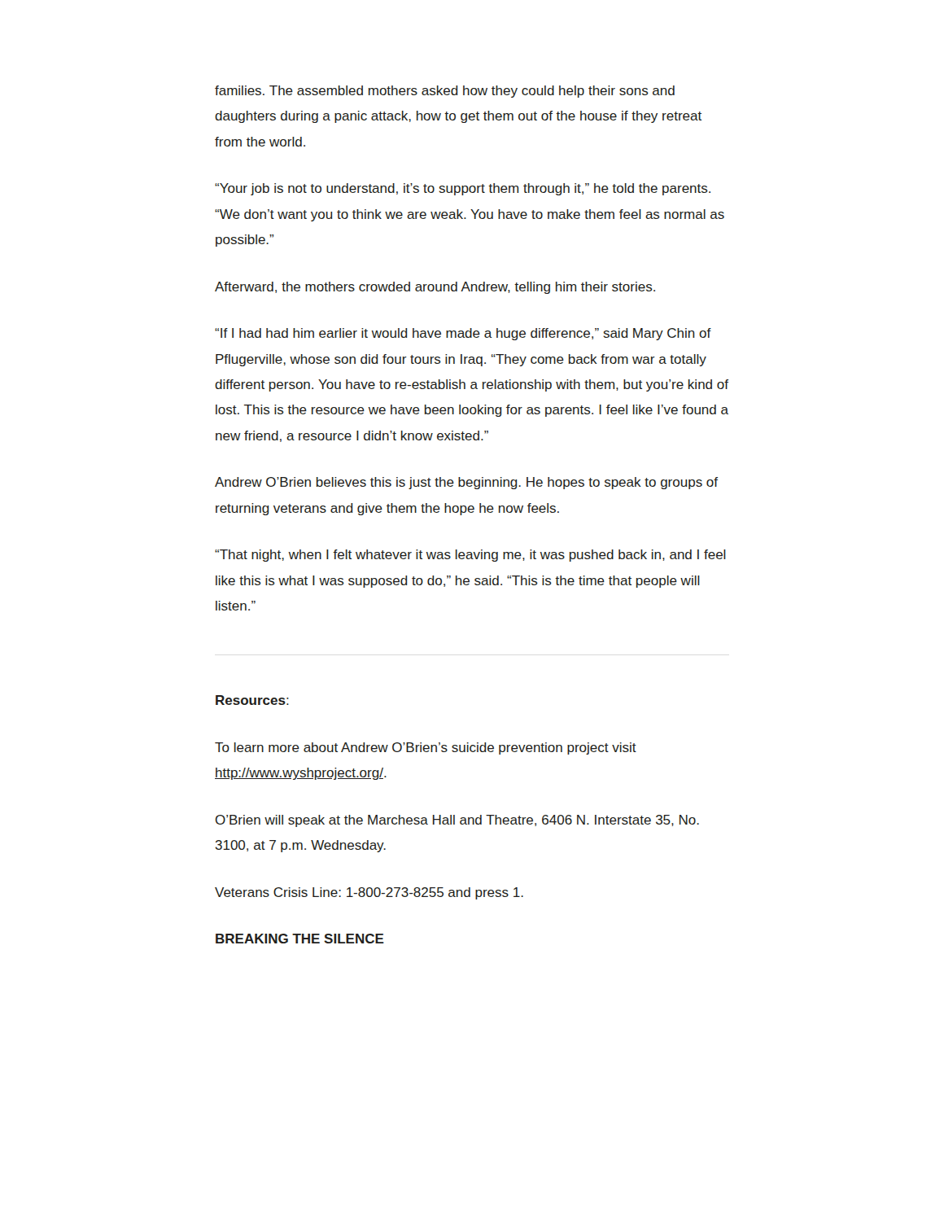families. The assembled mothers asked how they could help their sons and daughters during a panic attack, how to get them out of the house if they retreat from the world.
“Your job is not to understand, it’s to support them through it,” he told the parents. “We don’t want you to think we are weak. You have to make them feel as normal as possible.”
Afterward, the mothers crowded around Andrew, telling him their stories.
“If I had had him earlier it would have made a huge difference,” said Mary Chin of Pflugerville, whose son did four tours in Iraq. “They come back from war a totally different person. You have to re-establish a relationship with them, but you’re kind of lost. This is the resource we have been looking for as parents. I feel like I’ve found a new friend, a resource I didn’t know existed.”
Andrew O’Brien believes this is just the beginning. He hopes to speak to groups of returning veterans and give them the hope he now feels.
“That night, when I felt whatever it was leaving me, it was pushed back in, and I feel like this is what I was supposed to do,” he said. “This is the time that people will listen.”
Resources:
To learn more about Andrew O’Brien’s suicide prevention project visit http://www.wyshproject.org/.
O’Brien will speak at the Marchesa Hall and Theatre, 6406 N. Interstate 35, No. 3100, at 7 p.m. Wednesday.
Veterans Crisis Line: 1-800-273-8255 and press 1.
BREAKING THE SILENCE